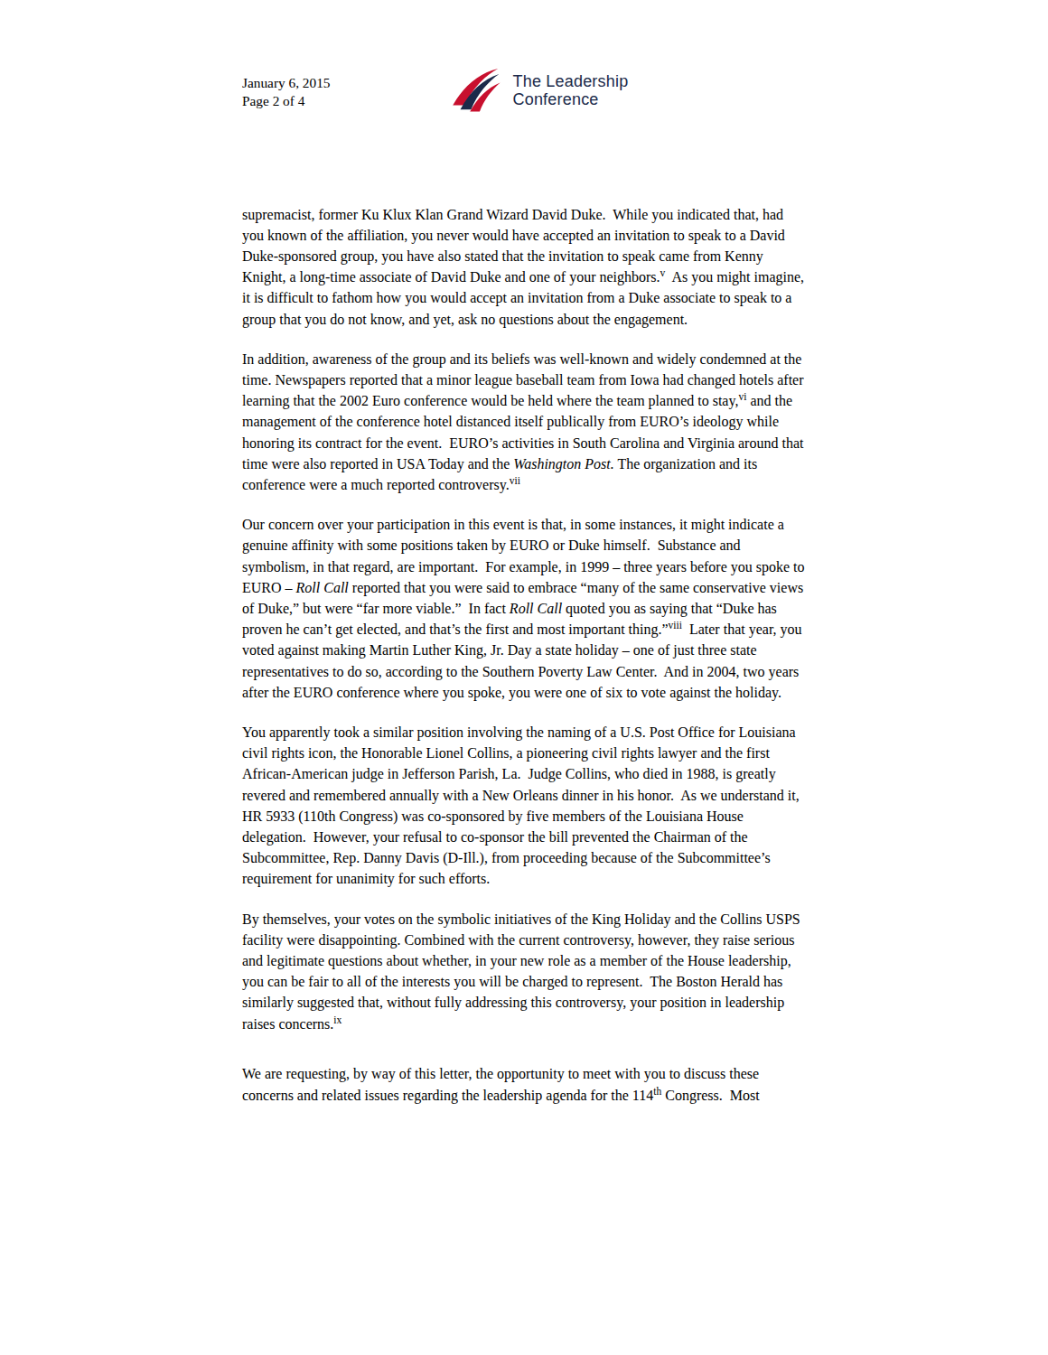January 6, 2015
Page 2 of 4
The Leadership Conference
supremacist, former Ku Klux Klan Grand Wizard David Duke. While you indicated that, had you known of the affiliation, you never would have accepted an invitation to speak to a David Duke-sponsored group, you have also stated that the invitation to speak came from Kenny Knight, a long-time associate of David Duke and one of your neighbors.v As you might imagine, it is difficult to fathom how you would accept an invitation from a Duke associate to speak to a group that you do not know, and yet, ask no questions about the engagement.
In addition, awareness of the group and its beliefs was well-known and widely condemned at the time. Newspapers reported that a minor league baseball team from Iowa had changed hotels after learning that the 2002 Euro conference would be held where the team planned to stay,vi and the management of the conference hotel distanced itself publically from EURO’s ideology while honoring its contract for the event. EURO’s activities in South Carolina and Virginia around that time were also reported in USA Today and the Washington Post. The organization and its conference were a much reported controversy.vii
Our concern over your participation in this event is that, in some instances, it might indicate a genuine affinity with some positions taken by EURO or Duke himself. Substance and symbolism, in that regard, are important. For example, in 1999 – three years before you spoke to EURO – Roll Call reported that you were said to embrace “many of the same conservative views of Duke,” but were “far more viable.” In fact Roll Call quoted you as saying that “Duke has proven he can’t get elected, and that’s the first and most important thing.”viii Later that year, you voted against making Martin Luther King, Jr. Day a state holiday – one of just three state representatives to do so, according to the Southern Poverty Law Center. And in 2004, two years after the EURO conference where you spoke, you were one of six to vote against the holiday.
You apparently took a similar position involving the naming of a U.S. Post Office for Louisiana civil rights icon, the Honorable Lionel Collins, a pioneering civil rights lawyer and the first African-American judge in Jefferson Parish, La. Judge Collins, who died in 1988, is greatly revered and remembered annually with a New Orleans dinner in his honor. As we understand it, HR 5933 (110th Congress) was co-sponsored by five members of the Louisiana House delegation. However, your refusal to co-sponsor the bill prevented the Chairman of the Subcommittee, Rep. Danny Davis (D-Ill.), from proceeding because of the Subcommittee’s requirement for unanimity for such efforts.
By themselves, your votes on the symbolic initiatives of the King Holiday and the Collins USPS facility were disappointing. Combined with the current controversy, however, they raise serious and legitimate questions about whether, in your new role as a member of the House leadership, you can be fair to all of the interests you will be charged to represent. The Boston Herald has similarly suggested that, without fully addressing this controversy, your position in leadership raises concerns.ix
We are requesting, by way of this letter, the opportunity to meet with you to discuss these concerns and related issues regarding the leadership agenda for the 114th Congress. Most